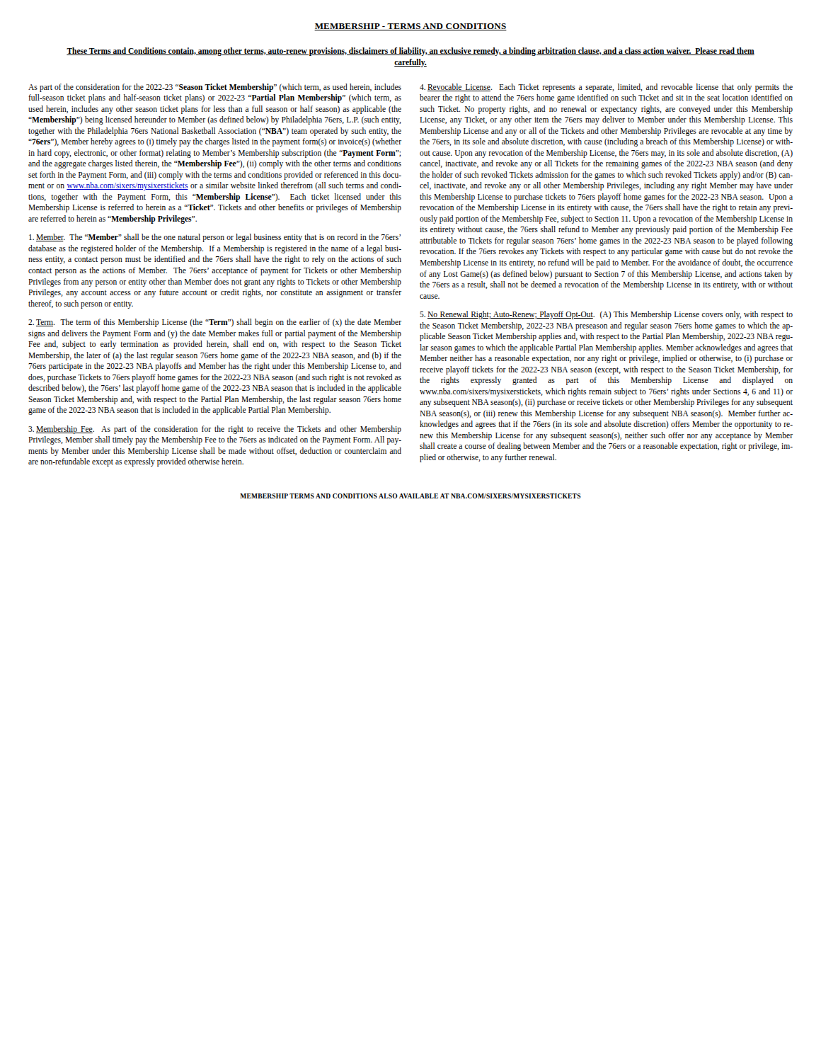MEMBERSHIP - TERMS AND CONDITIONS
These Terms and Conditions contain, among other terms, auto-renew provisions, disclaimers of liability, an exclusive remedy, a binding arbitration clause, and a class action waiver. Please read them carefully.
As part of the consideration for the 2022-23 “Season Ticket Membership” (which term, as used herein, includes full-season ticket plans and half-season ticket plans) or 2022-23 “Partial Plan Membership” (which term, as used herein, includes any other season ticket plans for less than a full season or half season) as applicable (the “Membership”) being licensed hereunder to Member (as defined below) by Philadelphia 76ers, L.P. (such entity, together with the Philadelphia 76ers National Basketball Association (“NBA”) team operated by such entity, the “76ers”), Member hereby agrees to (i) timely pay the charges listed in the payment form(s) or invoice(s) (whether in hard copy, electronic, or other format) relating to Member’s Membership subscription (the “Payment Form”; and the aggregate charges listed therein, the “Membership Fee”), (ii) comply with the other terms and conditions set forth in the Payment Form, and (iii) comply with the terms and conditions provided or referenced in this document or on www.nba.com/sixers/mysixerstickets or a similar website linked therefrom (all such terms and conditions, together with the Payment Form, this “Membership License”). Each ticket licensed under this Membership License is referred to herein as a “Ticket”. Tickets and other benefits or privileges of Membership are referred to herein as “Membership Privileges”.
1. Member. The “Member” shall be the one natural person or legal business entity that is on record in the 76ers’ database as the registered holder of the Membership. If a Membership is registered in the name of a legal business entity, a contact person must be identified and the 76ers shall have the right to rely on the actions of such contact person as the actions of Member. The 76ers’ acceptance of payment for Tickets or other Membership Privileges from any person or entity other than Member does not grant any rights to Tickets or other Membership Privileges, any account access or any future account or credit rights, nor constitute an assignment or transfer thereof, to such person or entity.
2. Term. The term of this Membership License (the “Term”) shall begin on the earlier of (x) the date Member signs and delivers the Payment Form and (y) the date Member makes full or partial payment of the Membership Fee and, subject to early termination as provided herein, shall end on, with respect to the Season Ticket Membership, the later of (a) the last regular season 76ers home game of the 2022-23 NBA season, and (b) if the 76ers participate in the 2022-23 NBA playoffs and Member has the right under this Membership License to, and does, purchase Tickets to 76ers playoff home games for the 2022-23 NBA season (and such right is not revoked as described below), the 76ers’ last playoff home game of the 2022-23 NBA season that is included in the applicable Season Ticket Membership and, with respect to the Partial Plan Membership, the last regular season 76ers home game of the 2022-23 NBA season that is included in the applicable Partial Plan Membership.
3. Membership Fee. As part of the consideration for the right to receive the Tickets and other Membership Privileges, Member shall timely pay the Membership Fee to the 76ers as indicated on the Payment Form. All payments by Member under this Membership License shall be made without offset, deduction or counterclaim and are non-refundable except as expressly provided otherwise herein.
4. Revocable License. Each Ticket represents a separate, limited, and revocable license that only permits the bearer the right to attend the 76ers home game identified on such Ticket and sit in the seat location identified on such Ticket. No property rights, and no renewal or expectancy rights, are conveyed under this Membership License, any Ticket, or any other item the 76ers may deliver to Member under this Membership License. This Membership License and any or all of the Tickets and other Membership Privileges are revocable at any time by the 76ers, in its sole and absolute discretion, with cause (including a breach of this Membership License) or without cause. Upon any revocation of the Membership License, the 76ers may, in its sole and absolute discretion, (A) cancel, inactivate, and revoke any or all Tickets for the remaining games of the 2022-23 NBA season (and deny the holder of such revoked Tickets admission for the games to which such revoked Tickets apply) and/or (B) cancel, inactivate, and revoke any or all other Membership Privileges, including any right Member may have under this Membership License to purchase tickets to 76ers playoff home games for the 2022-23 NBA season. Upon a revocation of the Membership License in its entirety with cause, the 76ers shall have the right to retain any previously paid portion of the Membership Fee, subject to Section 11. Upon a revocation of the Membership License in its entirety without cause, the 76ers shall refund to Member any previously paid portion of the Membership Fee attributable to Tickets for regular season 76ers’ home games in the 2022-23 NBA season to be played following revocation. If the 76ers revokes any Tickets with respect to any particular game with cause but do not revoke the Membership License in its entirety, no refund will be paid to Member. For the avoidance of doubt, the occurrence of any Lost Game(s) (as defined below) pursuant to Section 7 of this Membership License, and actions taken by the 76ers as a result, shall not be deemed a revocation of the Membership License in its entirety, with or without cause.
5. No Renewal Right; Auto-Renew; Playoff Opt-Out. (A) This Membership License covers only, with respect to the Season Ticket Membership, 2022-23 NBA preseason and regular season 76ers home games to which the applicable Season Ticket Membership applies and, with respect to the Partial Plan Membership, 2022-23 NBA regular season games to which the applicable Partial Plan Membership applies. Member acknowledges and agrees that Member neither has a reasonable expectation, nor any right or privilege, implied or otherwise, to (i) purchase or receive playoff tickets for the 2022-23 NBA season (except, with respect to the Season Ticket Membership, for the rights expressly granted as part of this Membership License and displayed on www.nba.com/sixers/mysixerstickets, which rights remain subject to 76ers’ rights under Sections 4, 6 and 11) or any subsequent NBA season(s), (ii) purchase or receive tickets or other Membership Privileges for any subsequent NBA season(s), or (iii) renew this Membership License for any subsequent NBA season(s). Member further acknowledges and agrees that if the 76ers (in its sole and absolute discretion) offers Member the opportunity to renew this Membership License for any subsequent season(s), neither such offer nor any acceptance by Member shall create a course of dealing between Member and the 76ers or a reasonable expectation, right or privilege, implied or otherwise, to any further renewal.
MEMBERSHIP TERMS AND CONDITIONS ALSO AVAILABLE AT NBA.COM/SIXERS/MYSIXERSTICKETS